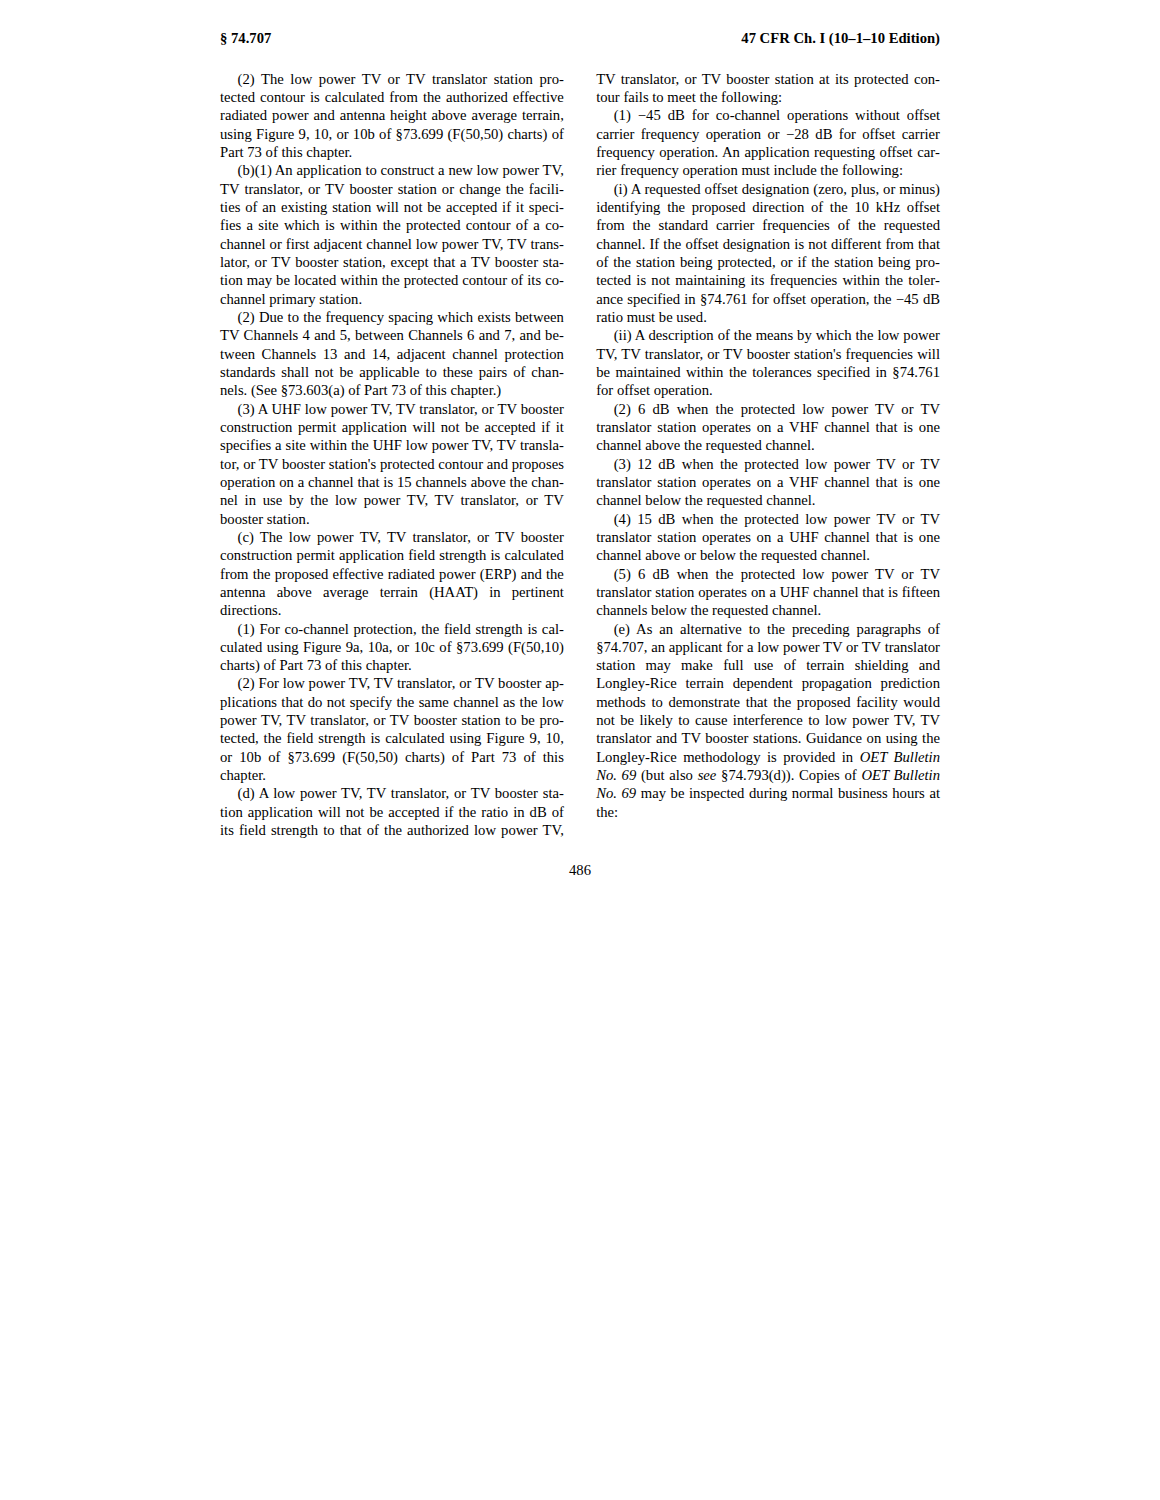§ 74.707 47 CFR Ch. I (10–1–10 Edition)
(2) The low power TV or TV translator station protected contour is calculated from the authorized effective radiated power and antenna height above average terrain, using Figure 9, 10, or 10b of §73.699 (F(50,50) charts) of Part 73 of this chapter.
(b)(1) An application to construct a new low power TV, TV translator, or TV booster station or change the facilities of an existing station will not be accepted if it specifies a site which is within the protected contour of a co-channel or first adjacent channel low power TV, TV translator, or TV booster station, except that a TV booster station may be located within the protected contour of its co-channel primary station.
(2) Due to the frequency spacing which exists between TV Channels 4 and 5, between Channels 6 and 7, and between Channels 13 and 14, adjacent channel protection standards shall not be applicable to these pairs of channels. (See §73.603(a) of Part 73 of this chapter.)
(3) A UHF low power TV, TV translator, or TV booster construction permit application will not be accepted if it specifies a site within the UHF low power TV, TV translator, or TV booster station's protected contour and proposes operation on a channel that is 15 channels above the channel in use by the low power TV, TV translator, or TV booster station.
(c) The low power TV, TV translator, or TV booster construction permit application field strength is calculated from the proposed effective radiated power (ERP) and the antenna above average terrain (HAAT) in pertinent directions.
(1) For co-channel protection, the field strength is calculated using Figure 9a, 10a, or 10c of §73.699 (F(50,10) charts) of Part 73 of this chapter.
(2) For low power TV, TV translator, or TV booster applications that do not specify the same channel as the low power TV, TV translator, or TV booster station to be protected, the field strength is calculated using Figure 9, 10, or 10b of §73.699 (F(50,50) charts) of Part 73 of this chapter.
(d) A low power TV, TV translator, or TV booster station application will not be accepted if the ratio in dB of its field strength to that of the authorized low power TV, TV translator, or TV booster station at its protected contour fails to meet the following:
(1) −45 dB for co-channel operations without offset carrier frequency operation or −28 dB for offset carrier frequency operation. An application requesting offset carrier frequency operation must include the following:
(i) A requested offset designation (zero, plus, or minus) identifying the proposed direction of the 10 kHz offset from the standard carrier frequencies of the requested channel. If the offset designation is not different from that of the station being protected, or if the station being protected is not maintaining its frequencies within the tolerance specified in §74.761 for offset operation, the −45 dB ratio must be used.
(ii) A description of the means by which the low power TV, TV translator, or TV booster station's frequencies will be maintained within the tolerances specified in §74.761 for offset operation.
(2) 6 dB when the protected low power TV or TV translator station operates on a VHF channel that is one channel above the requested channel.
(3) 12 dB when the protected low power TV or TV translator station operates on a VHF channel that is one channel below the requested channel.
(4) 15 dB when the protected low power TV or TV translator station operates on a UHF channel that is one channel above or below the requested channel.
(5) 6 dB when the protected low power TV or TV translator station operates on a UHF channel that is fifteen channels below the requested channel.
(e) As an alternative to the preceding paragraphs of §74.707, an applicant for a low power TV or TV translator station may make full use of terrain shielding and Longley-Rice terrain dependent propagation prediction methods to demonstrate that the proposed facility would not be likely to cause interference to low power TV, TV translator and TV booster stations. Guidance on using the Longley-Rice methodology is provided in OET Bulletin No. 69 (but also see §74.793(d)). Copies of OET Bulletin No. 69 may be inspected during normal business hours at the:
486